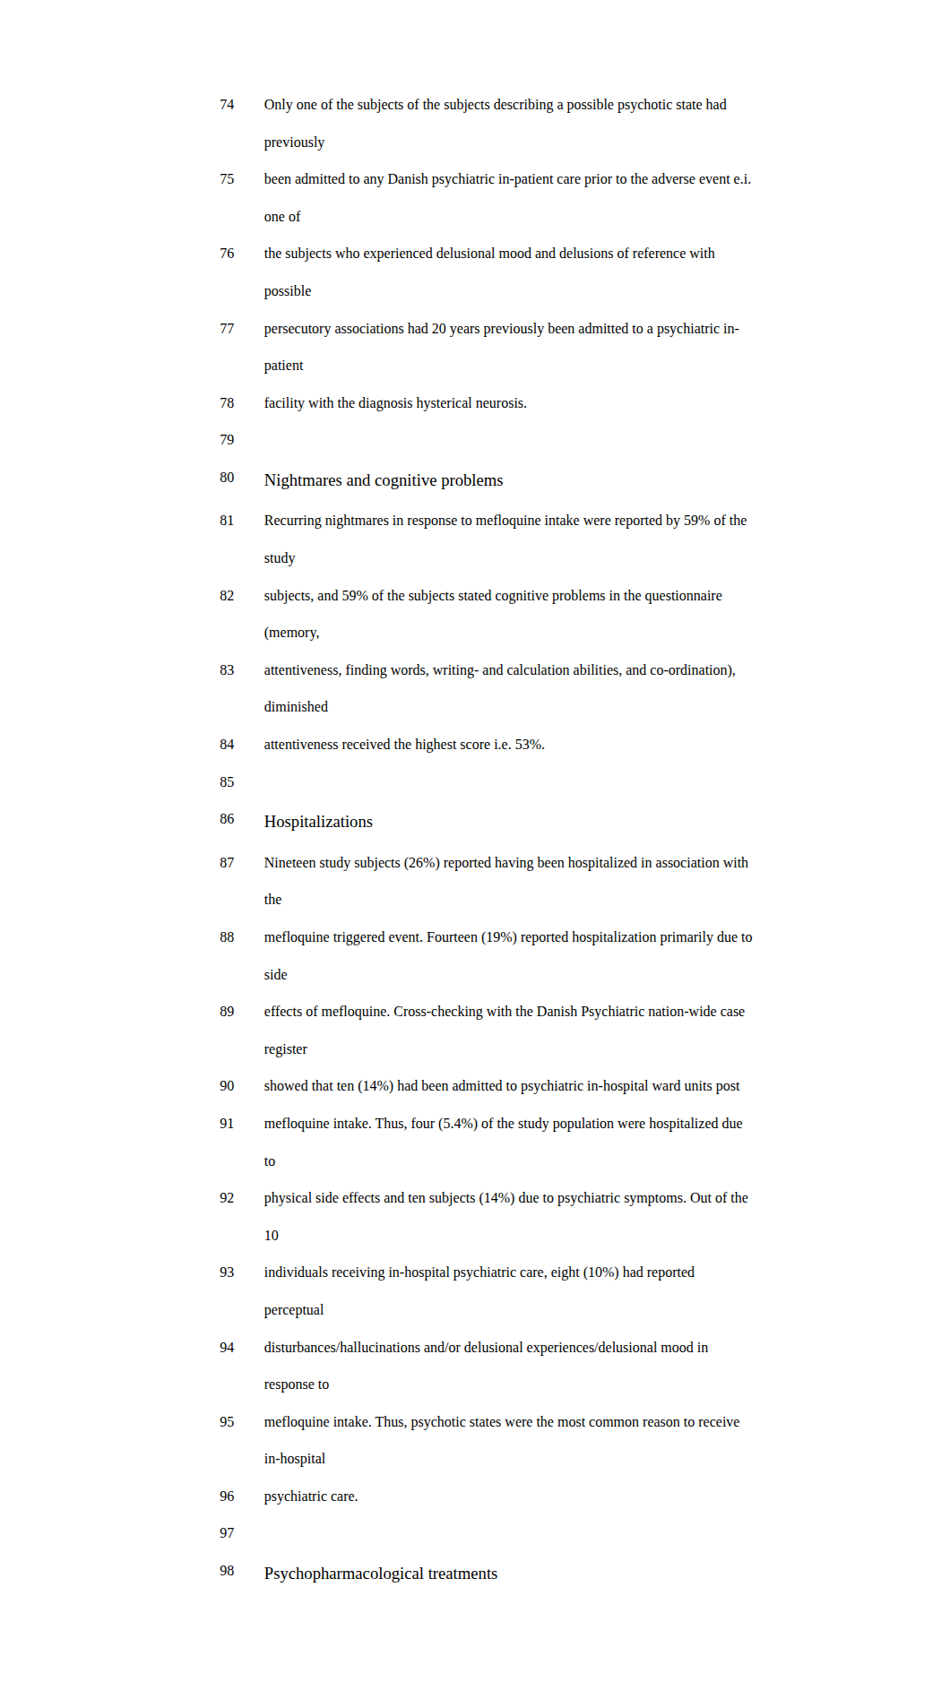74
Only one of the subjects of the subjects describing a possible psychotic state had previously
75
been admitted to any Danish psychiatric in-patient care prior to the adverse event e.i. one of
76
the subjects who experienced delusional mood and delusions of reference with possible
77
persecutory associations had 20 years previously been admitted to a psychiatric in-patient
78
facility with the diagnosis hysterical neurosis.
79
80
Nightmares and cognitive problems
81
Recurring nightmares in response to mefloquine intake were reported by 59% of the study
82
subjects, and 59% of the subjects stated cognitive problems in the questionnaire (memory,
83
attentiveness, finding words, writing- and calculation abilities, and co-ordination), diminished
84
attentiveness received the highest score i.e. 53%.
85
86
Hospitalizations
87
Nineteen study subjects (26%) reported having been hospitalized in association with the
88
mefloquine triggered event. Fourteen (19%) reported hospitalization primarily due to side
89
effects of mefloquine. Cross-checking with the Danish Psychiatric nation-wide case register
90
showed that ten (14%) had been admitted to psychiatric in-hospital ward units post
91
mefloquine intake. Thus, four (5.4%) of the study population were hospitalized due to
92
physical side effects and ten subjects (14%) due to psychiatric symptoms. Out of the 10
93
individuals receiving in-hospital psychiatric care, eight (10%) had reported perceptual
94
disturbances/hallucinations and/or delusional experiences/delusional mood in response to
95
mefloquine intake. Thus, psychotic states were the most common reason to receive in-hospital
96
psychiatric care.
97
98
Psychopharmacological treatments